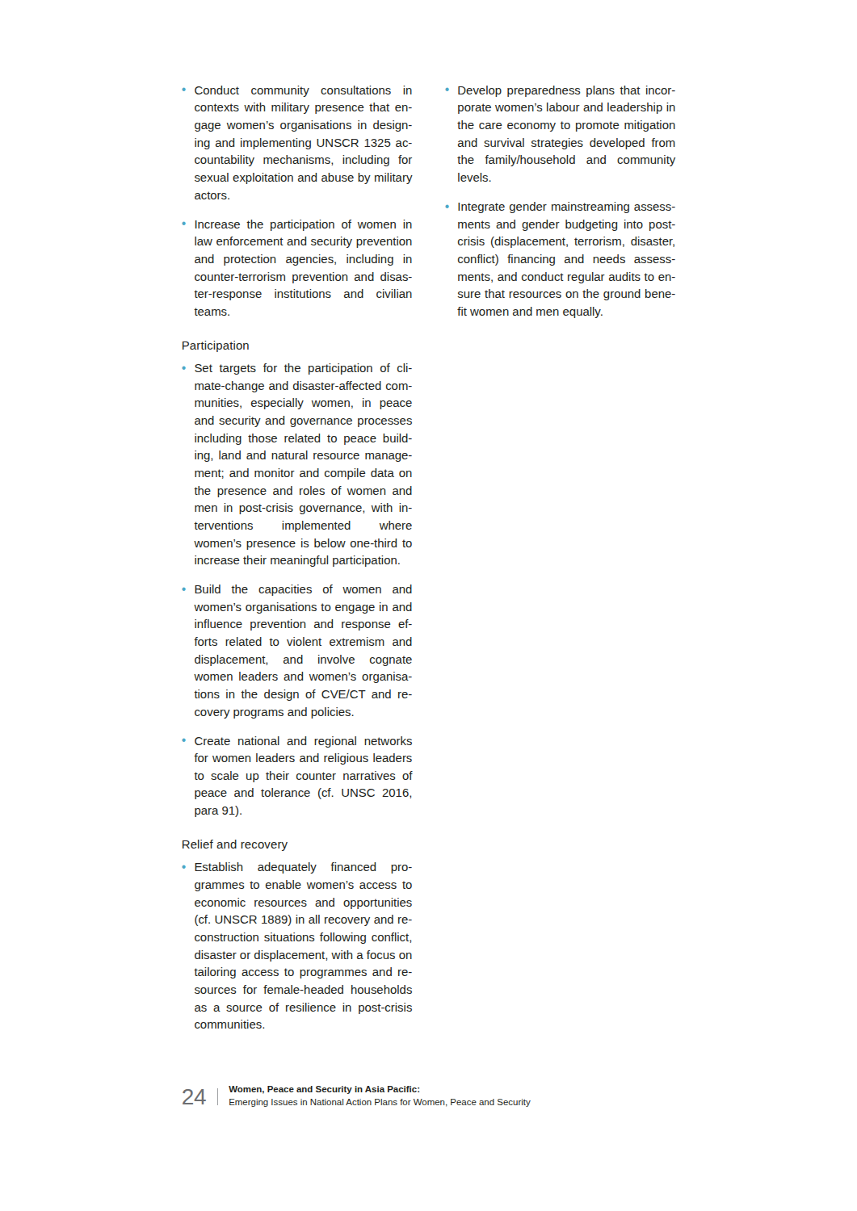Conduct community consultations in contexts with military presence that engage women’s organisations in designing and implementing UNSCR 1325 accountability mechanisms, including for sexual exploitation and abuse by military actors.
Increase the participation of women in law enforcement and security prevention and protection agencies, including in counter-terrorism prevention and disaster-response institutions and civilian teams.
Participation
Set targets for the participation of climate-change and disaster-affected communities, especially women, in peace and security and governance processes including those related to peace building, land and natural resource management; and monitor and compile data on the presence and roles of women and men in post-crisis governance, with interventions implemented where women’s presence is below one-third to increase their meaningful participation.
Build the capacities of women and women’s organisations to engage in and influence prevention and response efforts related to violent extremism and displacement, and involve cognate women leaders and women’s organisations in the design of CVE/CT and recovery programs and policies.
Create national and regional networks for women leaders and religious leaders to scale up their counter narratives of peace and tolerance (cf. UNSC 2016, para 91).
Relief and recovery
Establish adequately financed programmes to enable women’s access to economic resources and opportunities (cf. UNSCR 1889) in all recovery and reconstruction situations following conflict, disaster or displacement, with a focus on tailoring access to programmes and resources for female-headed households as a source of resilience in post-crisis communities.
Develop preparedness plans that incorporate women’s labour and leadership in the care economy to promote mitigation and survival strategies developed from the family/household and community levels.
Integrate gender mainstreaming assessments and gender budgeting into post-crisis (displacement, terrorism, disaster, conflict) financing and needs assessments, and conduct regular audits to ensure that resources on the ground benefit women and men equally.
24
Women, Peace and Security in Asia Pacific:
Emerging Issues in National Action Plans for Women, Peace and Security